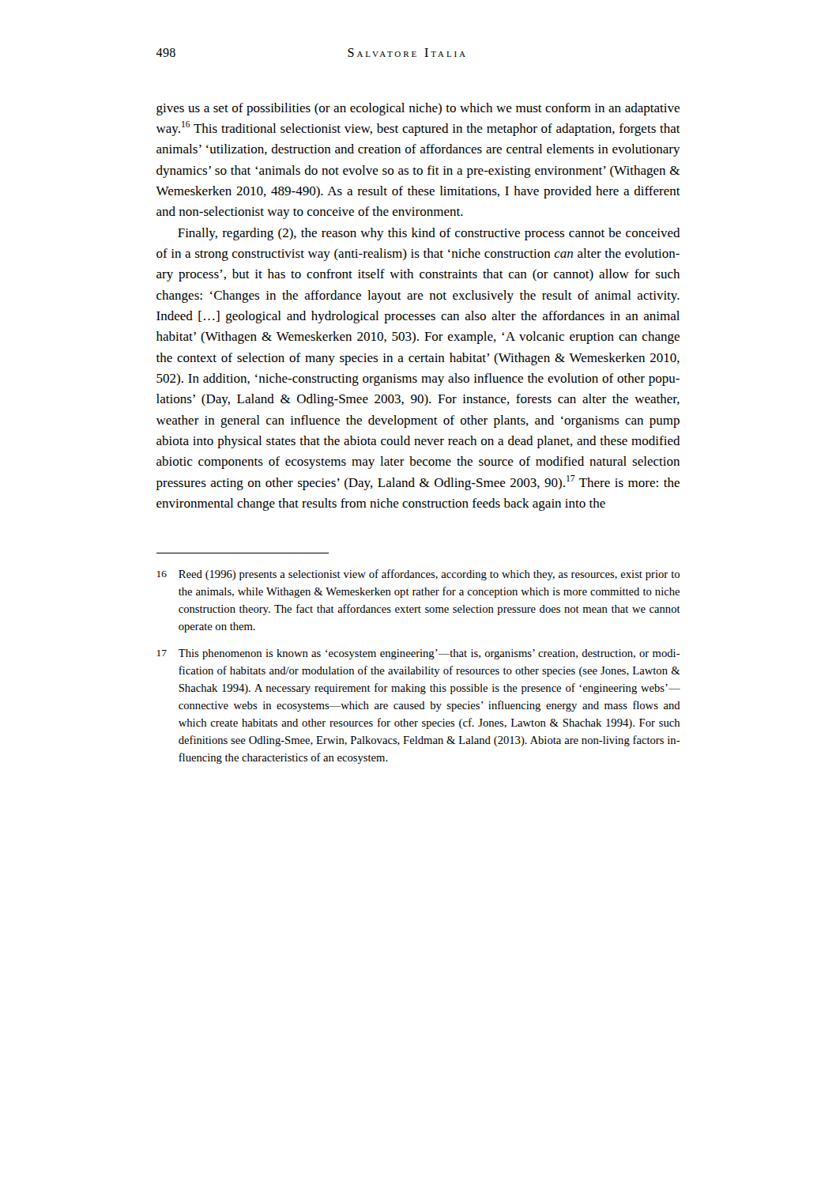498 Salvatore Italia
gives us a set of possibilities (or an ecological niche) to which we must conform in an adaptative way.16 This traditional selectionist view, best captured in the metaphor of adaptation, forgets that animals’ ‘utilization, destruction and creation of affordances are central elements in evolutionary dynamics’ so that ‘animals do not evolve so as to fit in a pre-existing environment’ (Withagen & Wemeskerken 2010, 489-490). As a result of these limitations, I have provided here a different and non-selectionist way to conceive of the environment.
Finally, regarding (2), the reason why this kind of constructive process cannot be conceived of in a strong constructivist way (anti-realism) is that ‘niche construction can alter the evolutionary process’, but it has to confront itself with constraints that can (or cannot) allow for such changes: ‘Changes in the affordance layout are not exclusively the result of animal activity. Indeed […] geological and hydrological processes can also alter the affordances in an animal habitat’ (Withagen & Wemeskerken 2010, 503). For example, ‘A volcanic eruption can change the context of selection of many species in a certain habitat’ (Withagen & Wemeskerken 2010, 502). In addition, ‘niche-constructing organisms may also influence the evolution of other populations’ (Day, Laland & Odling-Smee 2003, 90). For instance, forests can alter the weather, weather in general can influence the development of other plants, and ‘organisms can pump abiota into physical states that the abiota could never reach on a dead planet, and these modified abiotic components of ecosystems may later become the source of modified natural selection pressures acting on other species’ (Day, Laland & Odling-Smee 2003, 90).17 There is more: the environmental change that results from niche construction feeds back again into the
16 Reed (1996) presents a selectionist view of affordances, according to which they, as resources, exist prior to the animals, while Withagen & Wemeskerken opt rather for a conception which is more committed to niche construction theory. The fact that affordances extert some selection pressure does not mean that we cannot operate on them.
17 This phenomenon is known as ‘ecosystem engineering’—that is, organisms’ creation, destruction, or modification of habitats and/or modulation of the availability of resources to other species (see Jones, Lawton & Shachak 1994). A necessary requirement for making this possible is the presence of ‘engineering webs’—connective webs in ecosystems—which are caused by species’ influencing energy and mass flows and which create habitats and other resources for other species (cf. Jones, Lawton & Shachak 1994). For such definitions see Odling-Smee, Erwin, Palkovacs, Feldman & Laland (2013). Abiota are non-living factors influencing the characteristics of an ecosystem.